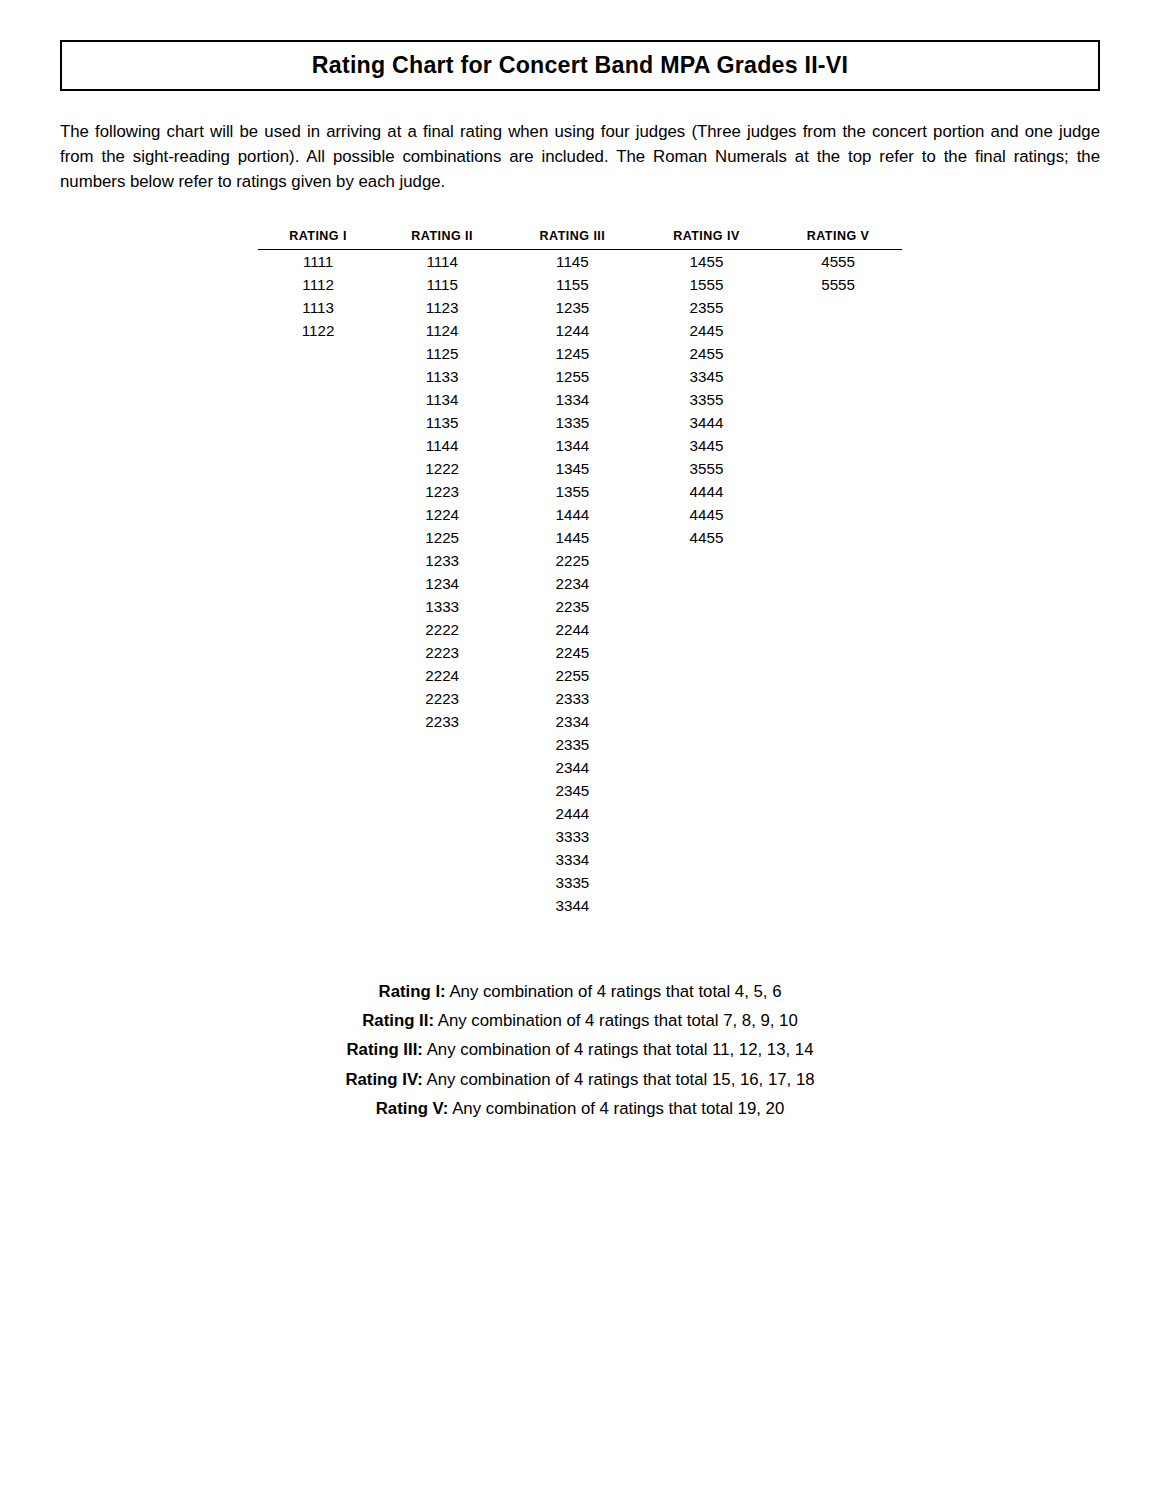Rating Chart for Concert Band MPA Grades II-VI
The following chart will be used in arriving at a final rating when using four judges (Three judges from the concert portion and one judge from the sight-reading portion). All possible combinations are included. The Roman Numerals at the top refer to the final ratings; the numbers below refer to ratings given by each judge.
| RATING I | RATING II | RATING III | RATING IV | RATING V |
| --- | --- | --- | --- | --- |
| 1111 | 1114 | 1145 | 1455 | 4555 |
| 1112 | 1115 | 1155 | 1555 | 5555 |
| 1113 | 1123 | 1235 | 2355 | |
| 1122 | 1124 | 1244 | 2445 | |
| | 1125 | 1245 | 2455 | |
| | 1133 | 1255 | 3345 | |
| | 1134 | 1334 | 3355 | |
| | 1135 | 1335 | 3444 | |
| | 1144 | 1344 | 3445 | |
| | 1222 | 1345 | 3555 | |
| | 1223 | 1355 | 4444 | |
| | 1224 | 1444 | 4445 | |
| | 1225 | 1445 | 4455 | |
| | 1233 | 2225 | | |
| | 1234 | 2234 | | |
| | 1333 | 2235 | | |
| | 2222 | 2244 | | |
| | 2223 | 2245 | | |
| | 2224 | 2255 | | |
| | 2223 | 2333 | | |
| | 2233 | 2334 | | |
| | | 2335 | | |
| | | 2344 | | |
| | | 2345 | | |
| | | 2444 | | |
| | | 3333 | | |
| | | 3334 | | |
| | | 3335 | | |
| | | 3344 | | |
Rating I: Any combination of 4 ratings that total 4, 5, 6
Rating II: Any combination of 4 ratings that total 7, 8, 9, 10
Rating III: Any combination of 4 ratings that total 11, 12, 13, 14
Rating IV: Any combination of 4 ratings that total 15, 16, 17, 18
Rating V: Any combination of 4 ratings that total 19, 20